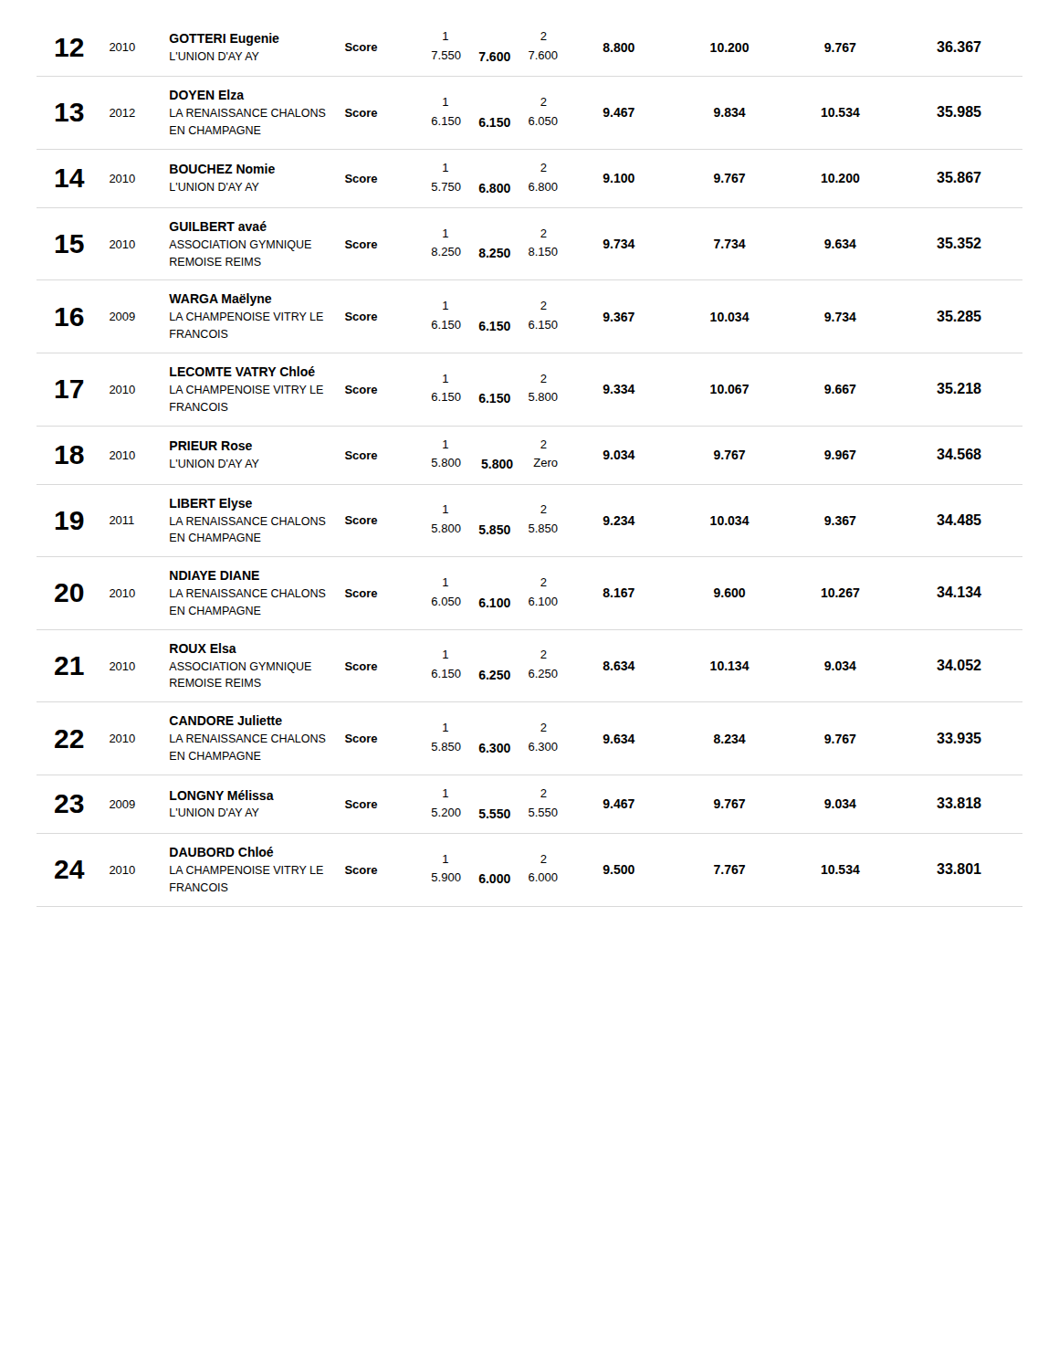| 12 | 2010 | GOTTERI Eugenie L'UNION D'AY AY | Score | 1 2 7.550 7.600 7.600 | 8.800 | 10.200 | 9.767 | 36.367 |
| 13 | 2012 | DOYEN Elza LA RENAISSANCE CHALONS EN CHAMPAGNE | Score | 1 2 6.150 6.150 6.050 | 9.467 | 9.834 | 10.534 | 35.985 |
| 14 | 2010 | BOUCHEZ Nomie L'UNION D'AY AY | Score | 1 2 5.750 6.800 6.800 | 9.100 | 9.767 | 10.200 | 35.867 |
| 15 | 2010 | GUILBERT avaé ASSOCIATION GYMNIQUE REMOISE REIMS | Score | 1 2 8.250 8.250 8.150 | 9.734 | 7.734 | 9.634 | 35.352 |
| 16 | 2009 | WARGA Maëlyne LA CHAMPENOISE VITRY LE FRANCOIS | Score | 1 2 6.150 6.150 6.150 | 9.367 | 10.034 | 9.734 | 35.285 |
| 17 | 2010 | LECOMTE VATRY Chloé LA CHAMPENOISE VITRY LE FRANCOIS | Score | 1 2 6.150 6.150 5.800 | 9.334 | 10.067 | 9.667 | 35.218 |
| 18 | 2010 | PRIEUR Rose L'UNION D'AY AY | Score | 1 2 5.800 5.800 Zero | 9.034 | 9.767 | 9.967 | 34.568 |
| 19 | 2011 | LIBERT Elyse LA RENAISSANCE CHALONS EN CHAMPAGNE | Score | 1 2 5.800 5.850 5.850 | 9.234 | 10.034 | 9.367 | 34.485 |
| 20 | 2010 | NDIAYE DIANE LA RENAISSANCE CHALONS EN CHAMPAGNE | Score | 1 2 6.050 6.100 6.100 | 8.167 | 9.600 | 10.267 | 34.134 |
| 21 | 2010 | ROUX Elsa ASSOCIATION GYMNIQUE REMOISE REIMS | Score | 1 2 6.150 6.250 6.250 | 8.634 | 10.134 | 9.034 | 34.052 |
| 22 | 2010 | CANDORE Juliette LA RENAISSANCE CHALONS EN CHAMPAGNE | Score | 1 2 5.850 6.300 6.300 | 9.634 | 8.234 | 9.767 | 33.935 |
| 23 | 2009 | LONGNY Mélissa L'UNION D'AY AY | Score | 1 2 5.200 5.550 5.550 | 9.467 | 9.767 | 9.034 | 33.818 |
| 24 | 2010 | DAUBORD Chloé LA CHAMPENOISE VITRY LE FRANCOIS | Score | 1 2 5.900 6.000 6.000 | 9.500 | 7.767 | 10.534 | 33.801 |